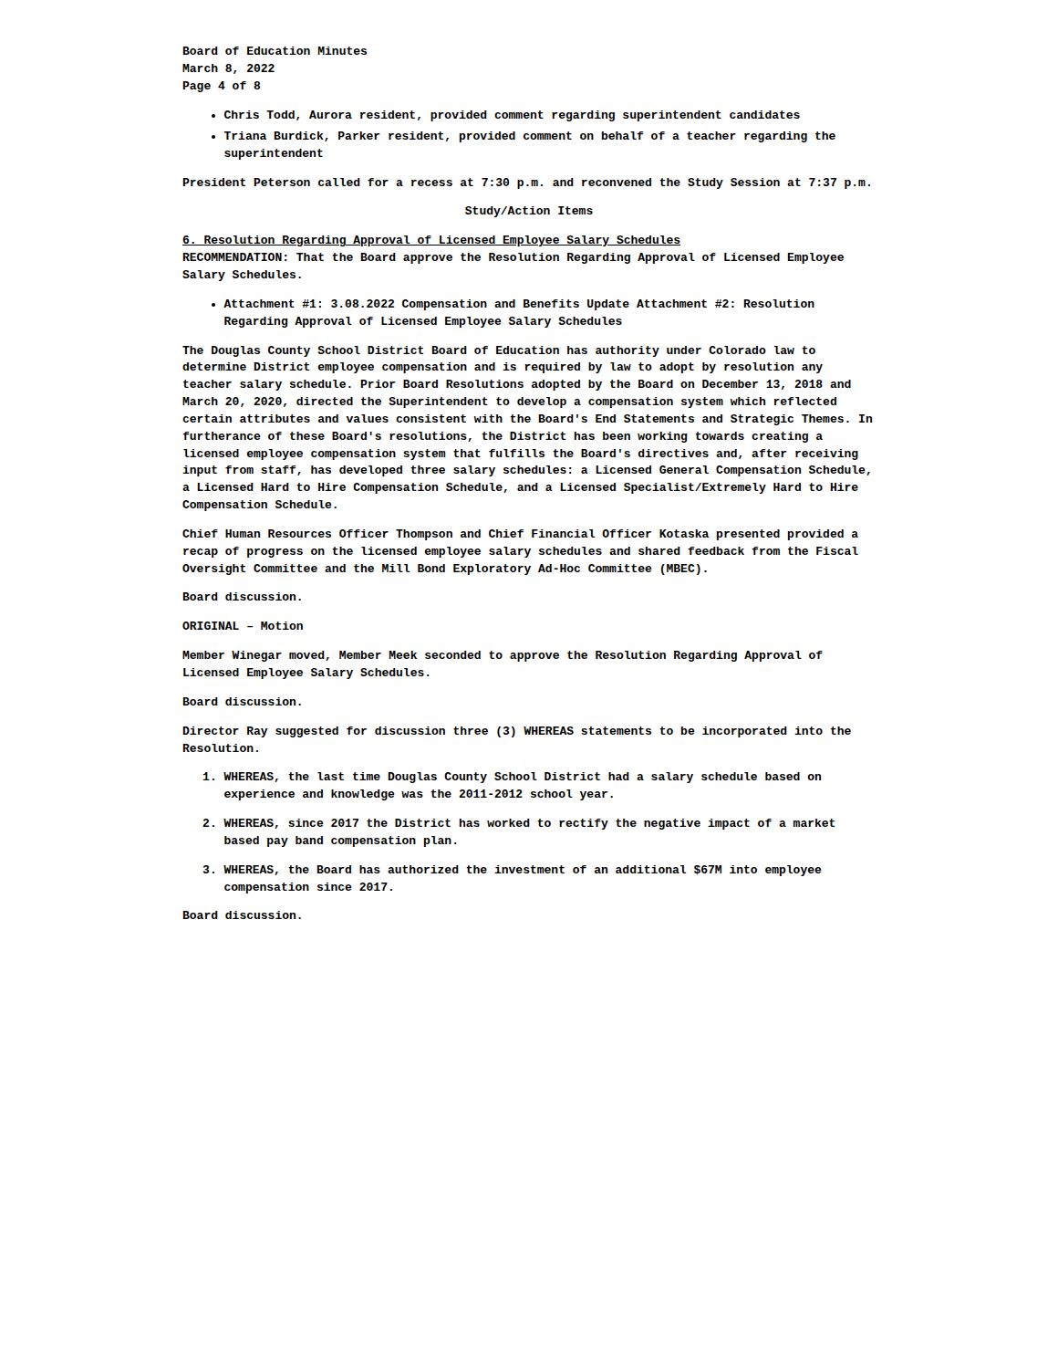Board of Education Minutes
March 8, 2022
Page 4 of 8
Chris Todd, Aurora resident, provided comment regarding superintendent candidates
Triana Burdick, Parker resident, provided comment on behalf of a teacher regarding the superintendent
President Peterson called for a recess at 7:30 p.m. and reconvened the Study Session at 7:37 p.m.
Study/Action Items
6. Resolution Regarding Approval of Licensed Employee Salary Schedules
RECOMMENDATION: That the Board approve the Resolution Regarding Approval of Licensed Employee Salary Schedules.
Attachment #1: 3.08.2022 Compensation and Benefits Update Attachment #2: Resolution Regarding Approval of Licensed Employee Salary Schedules
The Douglas County School District Board of Education has authority under Colorado law to determine District employee compensation and is required by law to adopt by resolution any teacher salary schedule. Prior Board Resolutions adopted by the Board on December 13, 2018 and March 20, 2020, directed the Superintendent to develop a compensation system which reflected certain attributes and values consistent with the Board's End Statements and Strategic Themes. In furtherance of these Board's resolutions, the District has been working towards creating a licensed employee compensation system that fulfills the Board's directives and, after receiving input from staff, has developed three salary schedules: a Licensed General Compensation Schedule, a Licensed Hard to Hire Compensation Schedule, and a Licensed Specialist/Extremely Hard to Hire Compensation Schedule.
Chief Human Resources Officer Thompson and Chief Financial Officer Kotaska presented provided a recap of progress on the licensed employee salary schedules and shared feedback from the Fiscal Oversight Committee and the Mill Bond Exploratory Ad-Hoc Committee (MBEC).
Board discussion.
ORIGINAL – Motion
Member Winegar moved, Member Meek seconded to approve the Resolution Regarding Approval of Licensed Employee Salary Schedules.
Board discussion.
Director Ray suggested for discussion three (3) WHEREAS statements to be incorporated into the Resolution.
WHEREAS, the last time Douglas County School District had a salary schedule based on experience and knowledge was the 2011-2012 school year.
WHEREAS, since 2017 the District has worked to rectify the negative impact of a market based pay band compensation plan.
WHEREAS, the Board has authorized the investment of an additional $67M into employee compensation since 2017.
Board discussion.